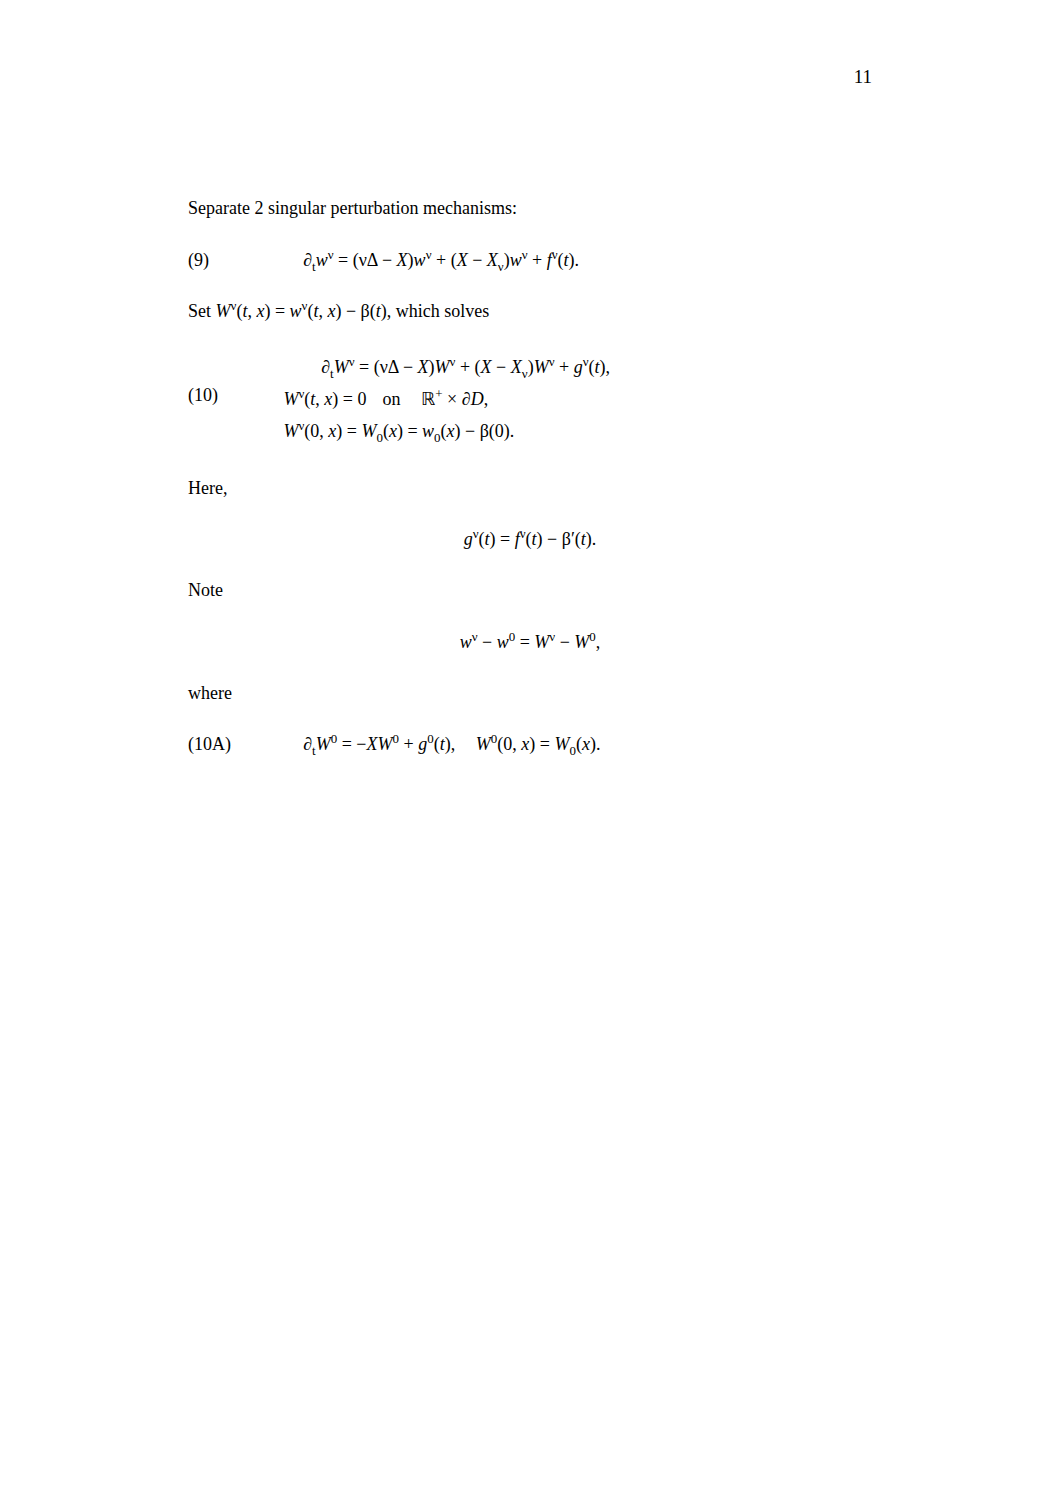11
Separate 2 singular perturbation mechanisms:
(9)
∂twν = (νΔ − X)wν + (X − Xν)wν + fν(t).
Set Wν(t, x) = wν(t, x) − β(t), which solves
(10)
∂tWν = (νΔ − X)Wν + (X − Xν)Wν + gν(t),
Wν(t, x) = 0on ℝ+ × ∂D,
Wν(0, x) = W0(x) = w0(x) − β(0).
Here,
gν(t) = fν(t) − β′(t).
Note
wν − w0 = Wν − W0,
where
(10A)
∂tW0 = −XW0 + g0(t), W0(0, x) = W0(x).